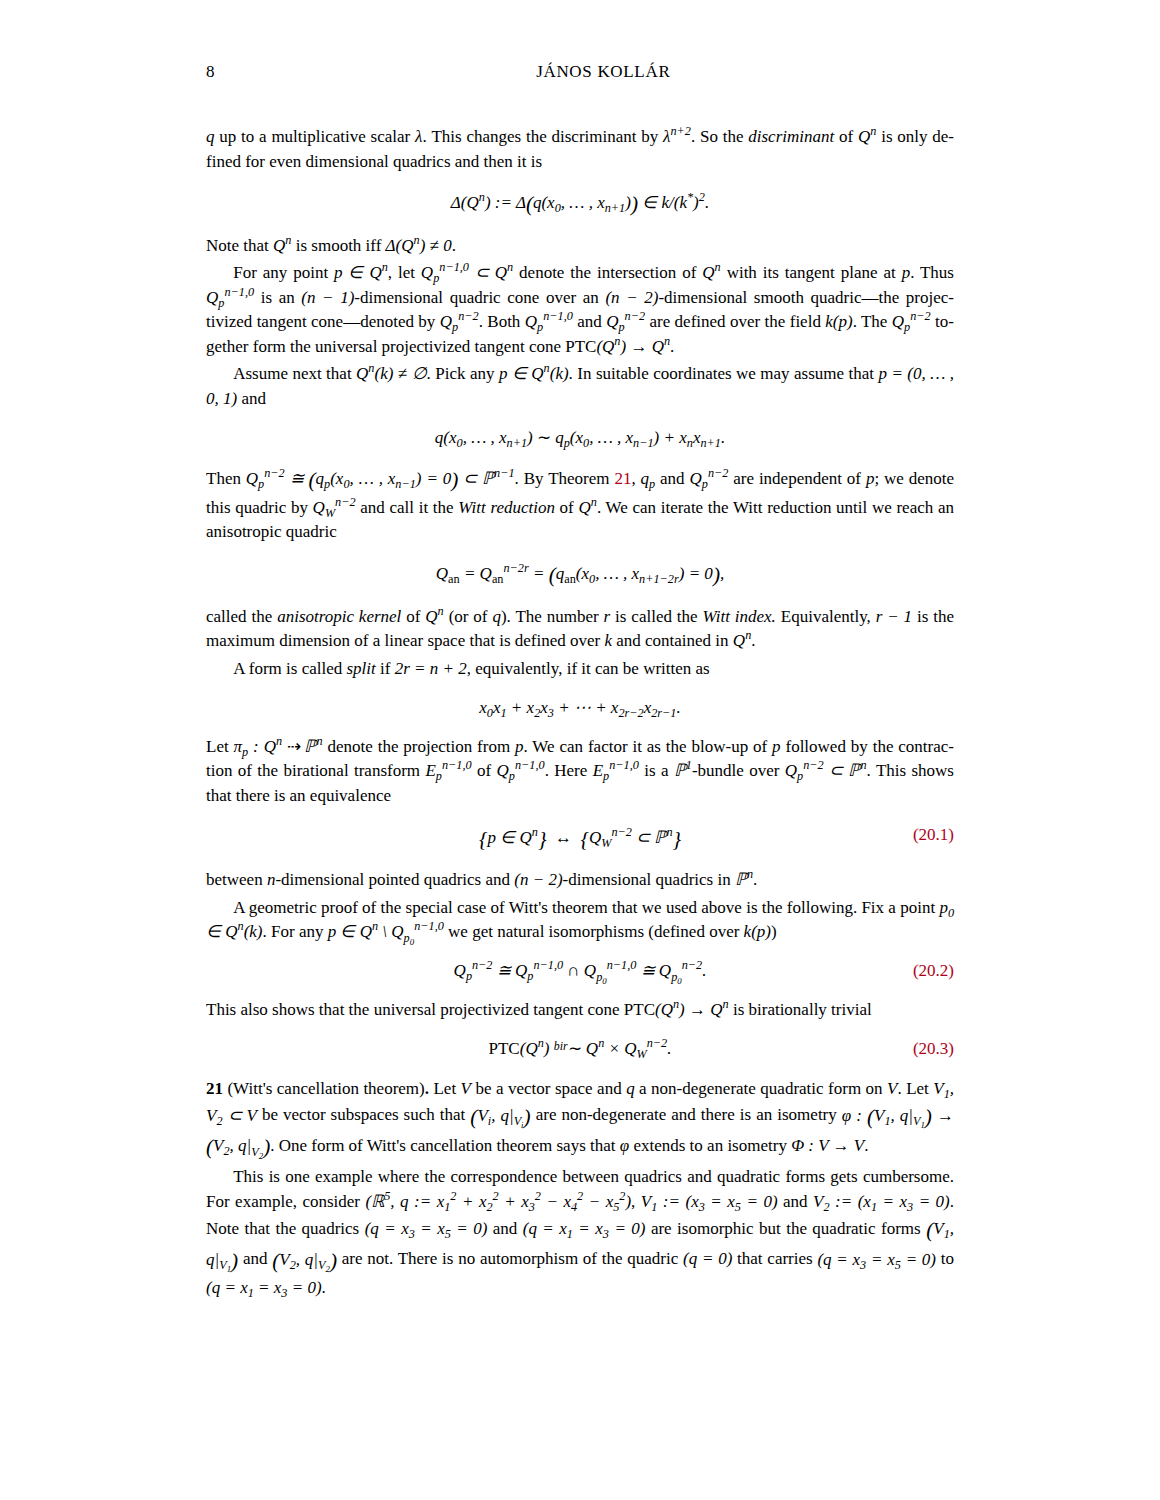8 JÁNOS KOLLÁR
q up to a multiplicative scalar λ. This changes the discriminant by λn+2. So the discriminant of Qn is only defined for even dimensional quadrics and then it is
Δ(Qn) := Δ(q(x0, … , xn+1)) ∈ k/(k*)2.
Note that Qn is smooth iff Δ(Qn) ≠ 0.
For any point p ∈ Qn, let Qpn−1,0 ⊂ Qn denote the intersection of Qn with its tangent plane at p. Thus Qpn−1,0 is an (n − 1)-dimensional quadric cone over an (n − 2)-dimensional smooth quadric—the projectivized tangent cone—denoted by Qpn−2. Both Qpn−1,0 and Qpn−2 are defined over the field k(p). The Qpn−2 together form the universal projectivized tangent cone PTC(Qn) → Qn.
Assume next that Qn(k) ≠ ∅. Pick any p ∈ Qn(k). In suitable coordinates we may assume that p = (0, … , 0, 1) and
q(x0, … , xn+1) ∼ qp(x0, … , xn−1) + xnxn+1.
Then Qpn−2 ≅ (qp(x0, … , xn−1) = 0) ⊂ ℙn−1. By Theorem 21, qp and Qpn−2 are independent of p; we denote this quadric by QWn−2 and call it the Witt reduction of Qn. We can iterate the Witt reduction until we reach an anisotropic quadric
Qan = Qann−2r = (qan(x0, … , xn+1−2r) = 0),
called the anisotropic kernel of Qn (or of q). The number r is called the Witt index. Equivalently, r − 1 is the maximum dimension of a linear space that is defined over k and contained in Qn.
A form is called split if 2r = n + 2, equivalently, if it can be written as
x0x1 + x2x3 + ⋯ + x2r−2x2r−1.
Let πp : Qn ⇢ ℙn denote the projection from p. We can factor it as the blow-up of p followed by the contraction of the birational transform Epn−1,0 of Qpn−1,0. Here Epn−1,0 is a ℙ1-bundle over Qpn−2 ⊂ ℙn. This shows that there is an equivalence
{p ∈ Qn} ↔ {QWn−2 ⊂ ℙn} (20.1)
between n-dimensional pointed quadrics and (n − 2)-dimensional quadrics in ℙn.
A geometric proof of the special case of Witt's theorem that we used above is the following. Fix a point p0 ∈ Qn(k). For any p ∈ Qn \ Qp0n−1,0 we get natural isomorphisms (defined over k(p))
Qpn−2 ≅ Qpn−1,0 ∩ Qp0n−1,0 ≅ Qp0n−2. (20.2)
This also shows that the universal projectivized tangent cone PTC(Qn) → Qn is birationally trivial
PTC(Qn) bir∼ Qn × QWn−2. (20.3)
21 (Witt's cancellation theorem). Let V be a vector space and q a non-degenerate quadratic form on V. Let V1, V2 ⊂ V be vector subspaces such that (Vi, q|Vi) are non-degenerate and there is an isometry φ : (V1, q|V1) → (V2, q|V2). One form of Witt's cancellation theorem says that φ extends to an isometry Φ : V → V.
This is one example where the correspondence between quadrics and quadratic forms gets cumbersome. For example, consider (ℝ5, q := x12 + x22 + x32 − x42 − x52), V1 := (x3 = x5 = 0) and V2 := (x1 = x3 = 0). Note that the quadrics (q = x3 = x5 = 0) and (q = x1 = x3 = 0) are isomorphic but the quadratic forms (V1, q|V1) and (V2, q|V2) are not. There is no automorphism of the quadric (q = 0) that carries (q = x3 = x5 = 0) to (q = x1 = x3 = 0).